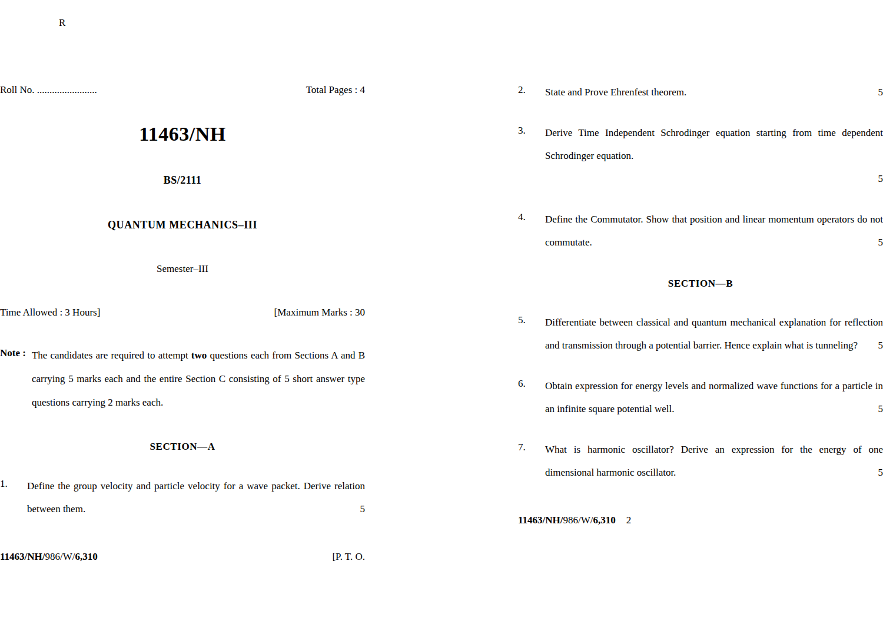R
Roll No. ........................
Total Pages : 4
11463/NH
BS/2111
QUANTUM MECHANICS–III
Semester–III
Time Allowed : 3 Hours]
[Maximum Marks : 30
Note :
The candidates are required to attempt two questions each from Sections A and B carrying 5 marks each and the entire Section C consisting of 5 short answer type questions carrying 2 marks each.
SECTION—A
1. Define the group velocity and particle velocity for a wave packet. Derive relation between them.5
11463/NH/986/W/6,310
[P. T. O.
2. State and Prove Ehrenfest theorem.5
3. Derive Time Independent Schrodinger equation starting from time dependent Schrodinger equation. 5
4. Define the Commutator. Show that position and linear momentum operators do not commutate.5
SECTION—B
5. Differentiate between classical and quantum mechanical explanation for reflection and transmission through a potential barrier. Hence explain what is tunneling?5
6. Obtain expression for energy levels and normalized wave functions for a particle in an infinite square potential well.5
7. What is harmonic oscillator? Derive an expression for the energy of one dimensional harmonic oscillator.5
11463/NH/986/W/6,3102